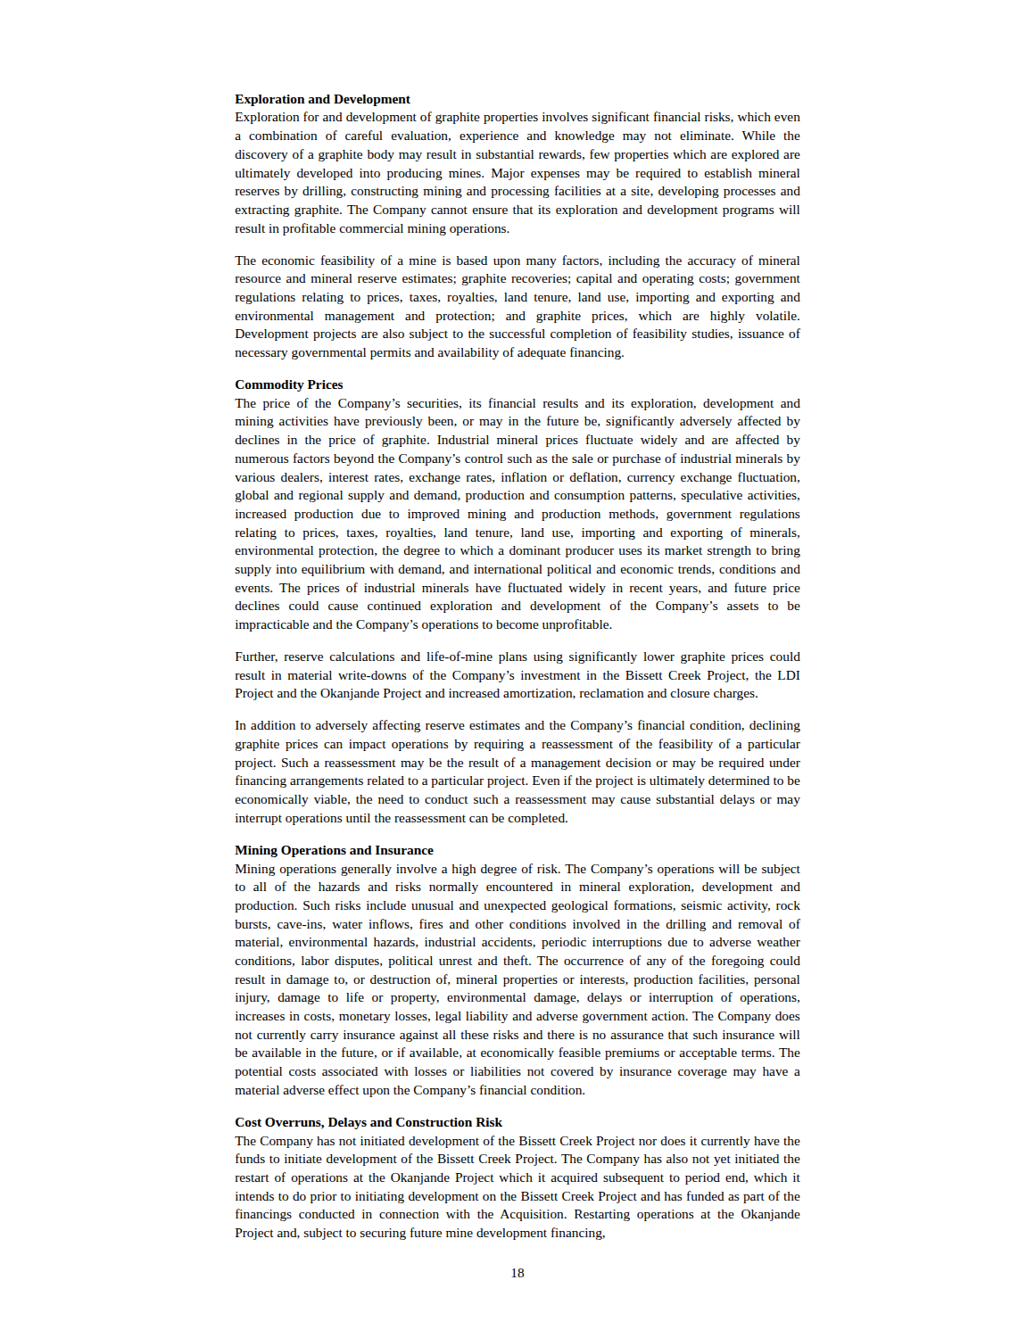Exploration and Development
Exploration for and development of graphite properties involves significant financial risks, which even a combination of careful evaluation, experience and knowledge may not eliminate. While the discovery of a graphite body may result in substantial rewards, few properties which are explored are ultimately developed into producing mines. Major expenses may be required to establish mineral reserves by drilling, constructing mining and processing facilities at a site, developing processes and extracting graphite. The Company cannot ensure that its exploration and development programs will result in profitable commercial mining operations.
The economic feasibility of a mine is based upon many factors, including the accuracy of mineral resource and mineral reserve estimates; graphite recoveries; capital and operating costs; government regulations relating to prices, taxes, royalties, land tenure, land use, importing and exporting and environmental management and protection; and graphite prices, which are highly volatile. Development projects are also subject to the successful completion of feasibility studies, issuance of necessary governmental permits and availability of adequate financing.
Commodity Prices
The price of the Company’s securities, its financial results and its exploration, development and mining activities have previously been, or may in the future be, significantly adversely affected by declines in the price of graphite. Industrial mineral prices fluctuate widely and are affected by numerous factors beyond the Company’s control such as the sale or purchase of industrial minerals by various dealers, interest rates, exchange rates, inflation or deflation, currency exchange fluctuation, global and regional supply and demand, production and consumption patterns, speculative activities, increased production due to improved mining and production methods, government regulations relating to prices, taxes, royalties, land tenure, land use, importing and exporting of minerals, environmental protection, the degree to which a dominant producer uses its market strength to bring supply into equilibrium with demand, and international political and economic trends, conditions and events. The prices of industrial minerals have fluctuated widely in recent years, and future price declines could cause continued exploration and development of the Company’s assets to be impracticable and the Company’s operations to become unprofitable.
Further, reserve calculations and life-of-mine plans using significantly lower graphite prices could result in material write-downs of the Company’s investment in the Bissett Creek Project, the LDI Project and the Okanjande Project and increased amortization, reclamation and closure charges.
In addition to adversely affecting reserve estimates and the Company’s financial condition, declining graphite prices can impact operations by requiring a reassessment of the feasibility of a particular project. Such a reassessment may be the result of a management decision or may be required under financing arrangements related to a particular project. Even if the project is ultimately determined to be economically viable, the need to conduct such a reassessment may cause substantial delays or may interrupt operations until the reassessment can be completed.
Mining Operations and Insurance
Mining operations generally involve a high degree of risk. The Company’s operations will be subject to all of the hazards and risks normally encountered in mineral exploration, development and production. Such risks include unusual and unexpected geological formations, seismic activity, rock bursts, cave-ins, water inflows, fires and other conditions involved in the drilling and removal of material, environmental hazards, industrial accidents, periodic interruptions due to adverse weather conditions, labor disputes, political unrest and theft. The occurrence of any of the foregoing could result in damage to, or destruction of, mineral properties or interests, production facilities, personal injury, damage to life or property, environmental damage, delays or interruption of operations, increases in costs, monetary losses, legal liability and adverse government action. The Company does not currently carry insurance against all these risks and there is no assurance that such insurance will be available in the future, or if available, at economically feasible premiums or acceptable terms. The potential costs associated with losses or liabilities not covered by insurance coverage may have a material adverse effect upon the Company’s financial condition.
Cost Overruns, Delays and Construction Risk
The Company has not initiated development of the Bissett Creek Project nor does it currently have the funds to initiate development of the Bissett Creek Project. The Company has also not yet initiated the restart of operations at the Okanjande Project which it acquired subsequent to period end, which it intends to do prior to initiating development on the Bissett Creek Project and has funded as part of the financings conducted in connection with the Acquisition. Restarting operations at the Okanjande Project and, subject to securing future mine development financing,
18